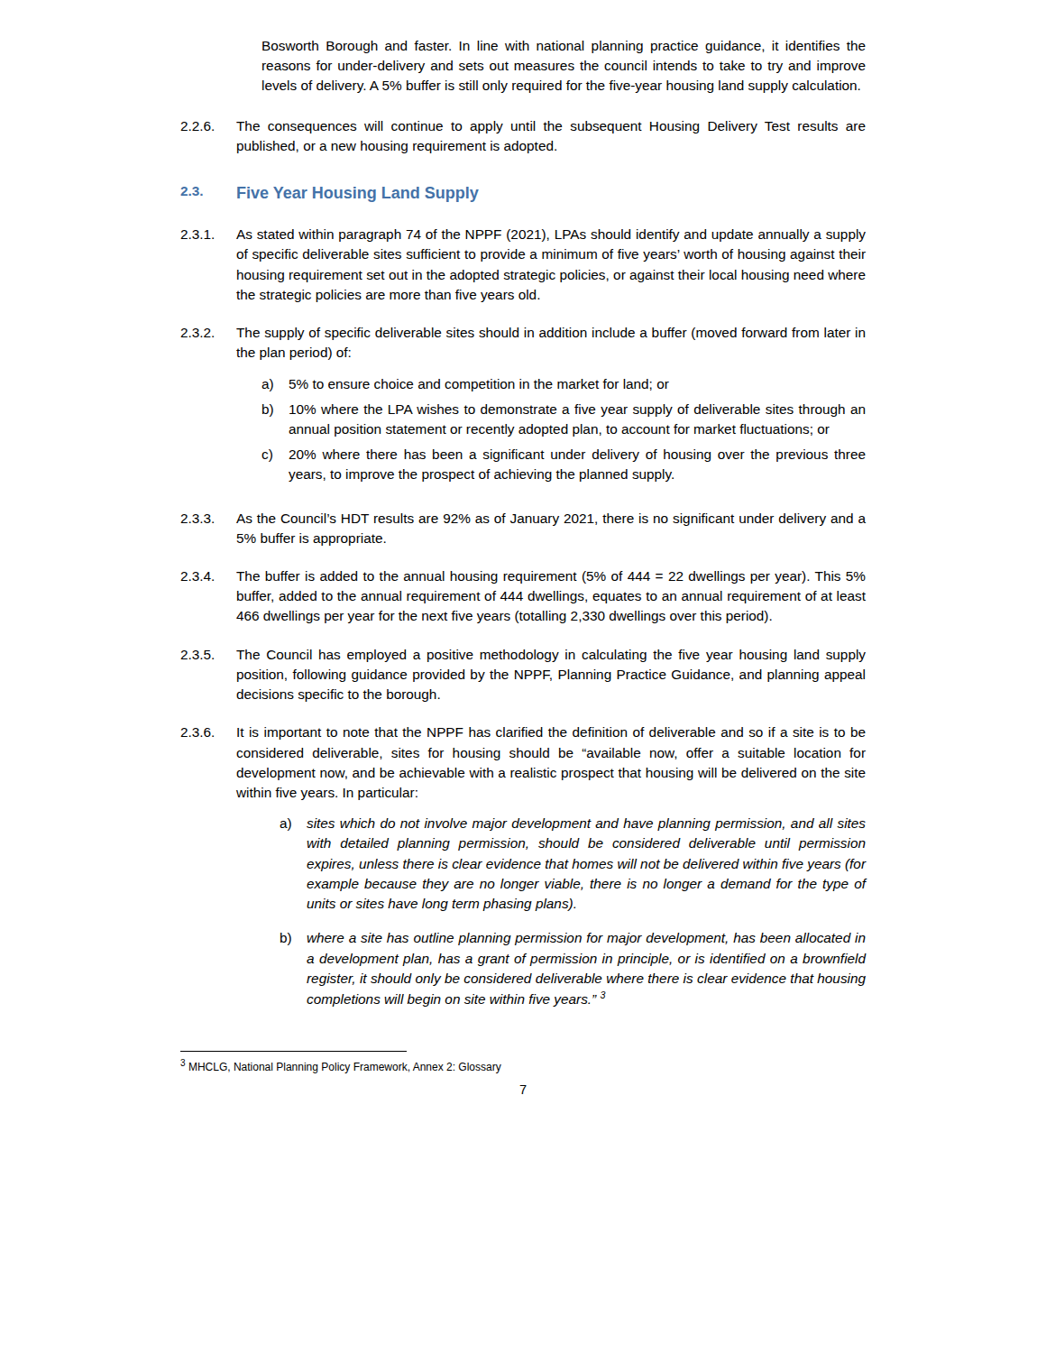Bosworth Borough and faster. In line with national planning practice guidance, it identifies the reasons for under-delivery and sets out measures the council intends to take to try and improve levels of delivery. A 5% buffer is still only required for the five-year housing land supply calculation.
2.2.6.
The consequences will continue to apply until the subsequent Housing Delivery Test results are published, or a new housing requirement is adopted.
2.3.
Five Year Housing Land Supply
2.3.1.
As stated within paragraph 74 of the NPPF (2021), LPAs should identify and update annually a supply of specific deliverable sites sufficient to provide a minimum of five years’ worth of housing against their housing requirement set out in the adopted strategic policies, or against their local housing need where the strategic policies are more than five years old.
2.3.2.
The supply of specific deliverable sites should in addition include a buffer (moved forward from later in the plan period) of:
a) 5% to ensure choice and competition in the market for land; or
b) 10% where the LPA wishes to demonstrate a five year supply of deliverable sites through an annual position statement or recently adopted plan, to account for market fluctuations; or
c) 20% where there has been a significant under delivery of housing over the previous three years, to improve the prospect of achieving the planned supply.
2.3.3.
As the Council’s HDT results are 92% as of January 2021, there is no significant under delivery and a 5% buffer is appropriate.
2.3.4.
The buffer is added to the annual housing requirement (5% of 444 = 22 dwellings per year). This 5% buffer, added to the annual requirement of 444 dwellings, equates to an annual requirement of at least 466 dwellings per year for the next five years (totalling 2,330 dwellings over this period).
2.3.5.
The Council has employed a positive methodology in calculating the five year housing land supply position, following guidance provided by the NPPF, Planning Practice Guidance, and planning appeal decisions specific to the borough.
2.3.6.
It is important to note that the NPPF has clarified the definition of deliverable and so if a site is to be considered deliverable, sites for housing should be “available now, offer a suitable location for development now, and be achievable with a realistic prospect that housing will be delivered on the site within five years. In particular:
a) sites which do not involve major development and have planning permission, and all sites with detailed planning permission, should be considered deliverable until permission expires, unless there is clear evidence that homes will not be delivered within five years (for example because they are no longer viable, there is no longer a demand for the type of units or sites have long term phasing plans).
b) where a site has outline planning permission for major development, has been allocated in a development plan, has a grant of permission in principle, or is identified on a brownfield register, it should only be considered deliverable where there is clear evidence that housing completions will begin on site within five years.” 3
3 MHCLG, National Planning Policy Framework, Annex 2: Glossary
7